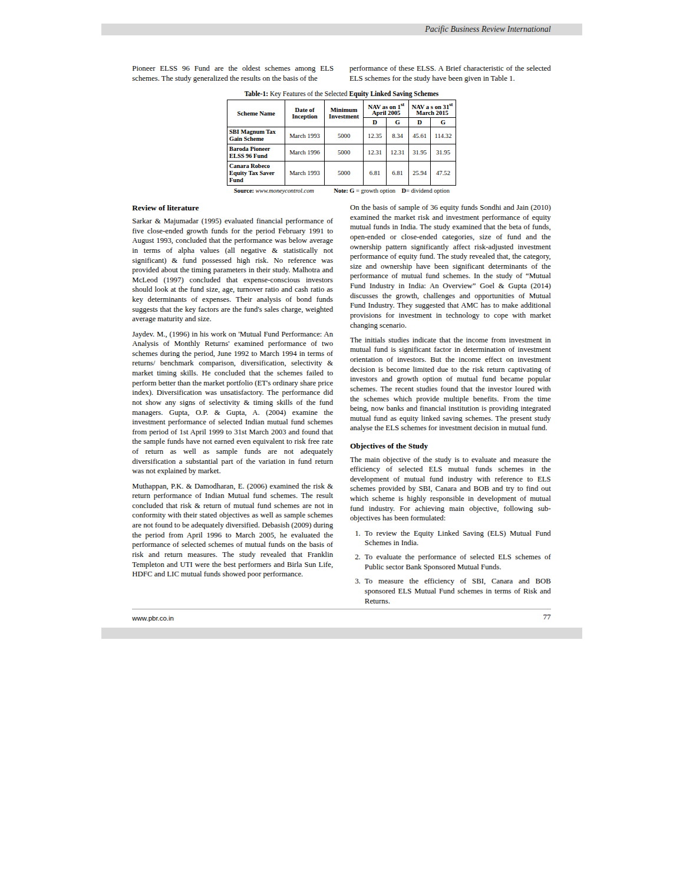Pacific Business Review International
Pioneer ELSS 96 Fund are the oldest schemes among ELS schemes. The study generalized the results on the basis of the
performance of these ELSS. A Brief characteristic of the selected ELS schemes for the study have been given in Table 1.
Table-1: Key Features of the Selected Equity Linked Saving Schemes
| Scheme Name | Date of Inception | Minimum Investment | NAV as on 1 st April 2005 | NAV a s on 31 st March 2015 |
| --- | --- | --- | --- | --- |
| D | G | D | G |
| SBI Magnum Tax Gain Scheme | March 1993 | 5000 | 12.35 | 8.34 | 45.61 | 114.32 |
| Baroda Pioneer ELSS 96 Fund | March 1996 | 5000 | 12.31 | 12.31 | 31.95 | 31.95 |
| Canara Robeco Equity Tax Saver Fund | March 1993 | 5000 | 6.81 | 6.81 | 25.94 | 47.52 |
Source: www.moneycontrol.com Note: G = growth option D= dividend option
Review of literature
Sarkar & Majumadar (1995) evaluated financial performance of five close-ended growth funds for the period February 1991 to August 1993, concluded that the performance was below average in terms of alpha values (all negative & statistically not significant) & fund possessed high risk. No reference was provided about the timing parameters in their study. Malhotra and McLeod (1997) concluded that expense-conscious investors should look at the fund size, age, turnover ratio and cash ratio as key determinants of expenses. Their analysis of bond funds suggests that the key factors are the fund's sales charge, weighted average maturity and size.
Jaydev. M., (1996) in his work on 'Mutual Fund Performance: An Analysis of Monthly Returns' examined performance of two schemes during the period, June 1992 to March 1994 in terms of returns/ benchmark comparison, diversification, selectivity & market timing skills. He concluded that the schemes failed to perform better than the market portfolio (ET's ordinary share price index). Diversification was unsatisfactory. The performance did not show any signs of selectivity & timing skills of the fund managers. Gupta, O.P. & Gupta, A. (2004) examine the investment performance of selected Indian mutual fund schemes from period of 1st April 1999 to 31st March 2003 and found that the sample funds have not earned even equivalent to risk free rate of return as well as sample funds are not adequately diversification a substantial part of the variation in fund return was not explained by market.
Muthappan, P.K. & Damodharan, E. (2006) examined the risk & return performance of Indian Mutual fund schemes. The result concluded that risk & return of mutual fund schemes are not in conformity with their stated objectives as well as sample schemes are not found to be adequately diversified. Debasish (2009) during the period from April 1996 to March 2005, he evaluated the performance of selected schemes of mutual funds on the basis of risk and return measures. The study revealed that Franklin Templeton and UTI were the best performers and Birla Sun Life, HDFC and LIC mutual funds showed poor performance.
On the basis of sample of 36 equity funds Sondhi and Jain (2010) examined the market risk and investment performance of equity mutual funds in India. The study examined that the beta of funds, open-ended or close-ended categories, size of fund and the ownership pattern significantly affect risk-adjusted investment performance of equity fund. The study revealed that, the category, size and ownership have been significant determinants of the performance of mutual fund schemes. In the study of “Mutual Fund Industry in India: An Overview” Goel & Gupta (2014) discusses the growth, challenges and opportunities of Mutual Fund Industry. They suggested that AMC has to make additional provisions for investment in technology to cope with market changing scenario.
The initials studies indicate that the income from investment in mutual fund is significant factor in determination of investment orientation of investors. But the income effect on investment decision is become limited due to the risk return captivating of investors and growth option of mutual fund became popular schemes. The recent studies found that the investor loured with the schemes which provide multiple benefits. From the time being, now banks and financial institution is providing integrated mutual fund as equity linked saving schemes. The present study analyse the ELS schemes for investment decision in mutual fund.
Objectives of the Study
The main objective of the study is to evaluate and measure the efficiency of selected ELS mutual funds schemes in the development of mutual fund industry with reference to ELS schemes provided by SBI, Canara and BOB and try to find out which scheme is highly responsible in development of mutual fund industry. For achieving main objective, following sub-objectives has been formulated:
To review the Equity Linked Saving (ELS) Mutual Fund Schemes in India.
To evaluate the performance of selected ELS schemes of Public sector Bank Sponsored Mutual Funds.
To measure the efficiency of SBI, Canara and BOB sponsored ELS Mutual Fund schemes in terms of Risk and Returns.
www.pbr.co.in 77